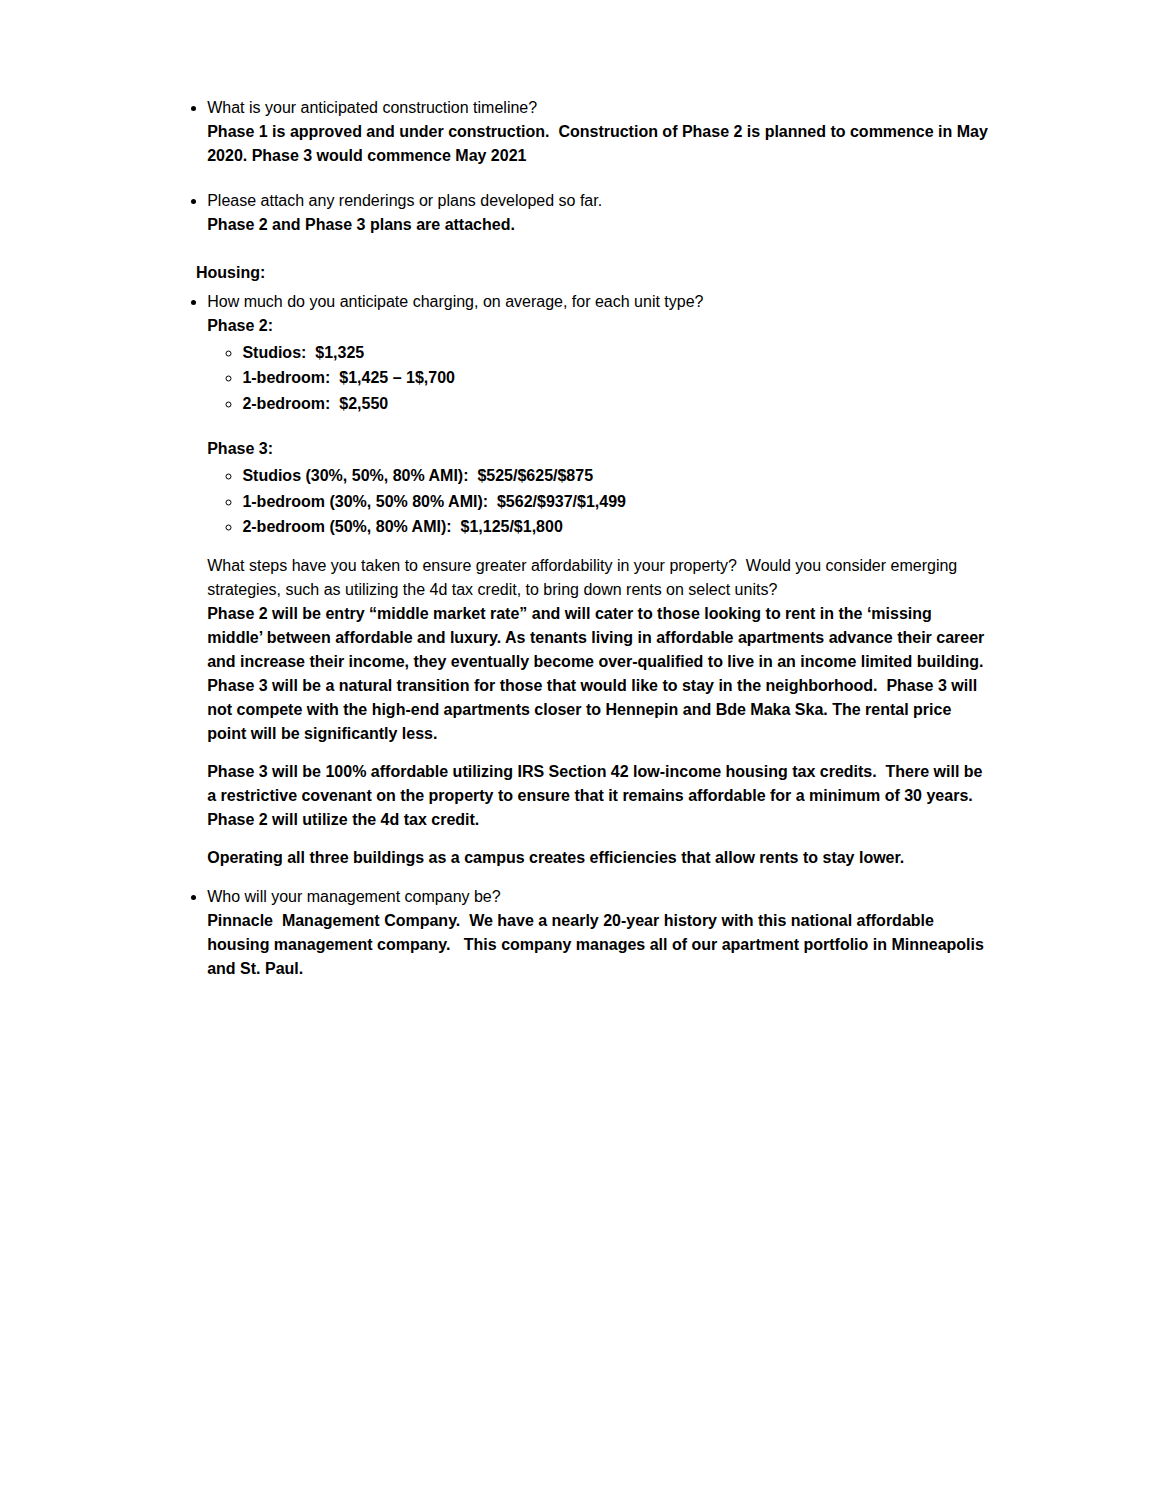What is your anticipated construction timeline?
Phase 1 is approved and under construction. Construction of Phase 2 is planned to commence in May 2020. Phase 3 would commence May 2021
Please attach any renderings or plans developed so far.
Phase 2 and Phase 3 plans are attached.
Housing:
How much do you anticipate charging, on average, for each unit type?
Phase 2:
Studios: $1,325
1-bedroom: $1,425 – 1$,700
2-bedroom: $2,550
Phase 3:
Studios (30%, 50%, 80% AMI): $525/$625/$875
1-bedroom (30%, 50% 80% AMI): $562/$937/$1,499
2-bedroom (50%, 80% AMI): $1,125/$1,800
What steps have you taken to ensure greater affordability in your property? Would you consider emerging strategies, such as utilizing the 4d tax credit, to bring down rents on select units?
Phase 2 will be entry “middle market rate” and will cater to those looking to rent in the ‘missing middle’ between affordable and luxury. As tenants living in affordable apartments advance their career and increase their income, they eventually become over-qualified to live in an income limited building. Phase 3 will be a natural transition for those that would like to stay in the neighborhood. Phase 3 will not compete with the high-end apartments closer to Hennepin and Bde Maka Ska. The rental price point will be significantly less.
Phase 3 will be 100% affordable utilizing IRS Section 42 low-income housing tax credits. There will be a restrictive covenant on the property to ensure that it remains affordable for a minimum of 30 years. Phase 2 will utilize the 4d tax credit.
Operating all three buildings as a campus creates efficiencies that allow rents to stay lower.
Who will your management company be?
Pinnacle Management Company. We have a nearly 20-year history with this national affordable housing management company. This company manages all of our apartment portfolio in Minneapolis and St. Paul.